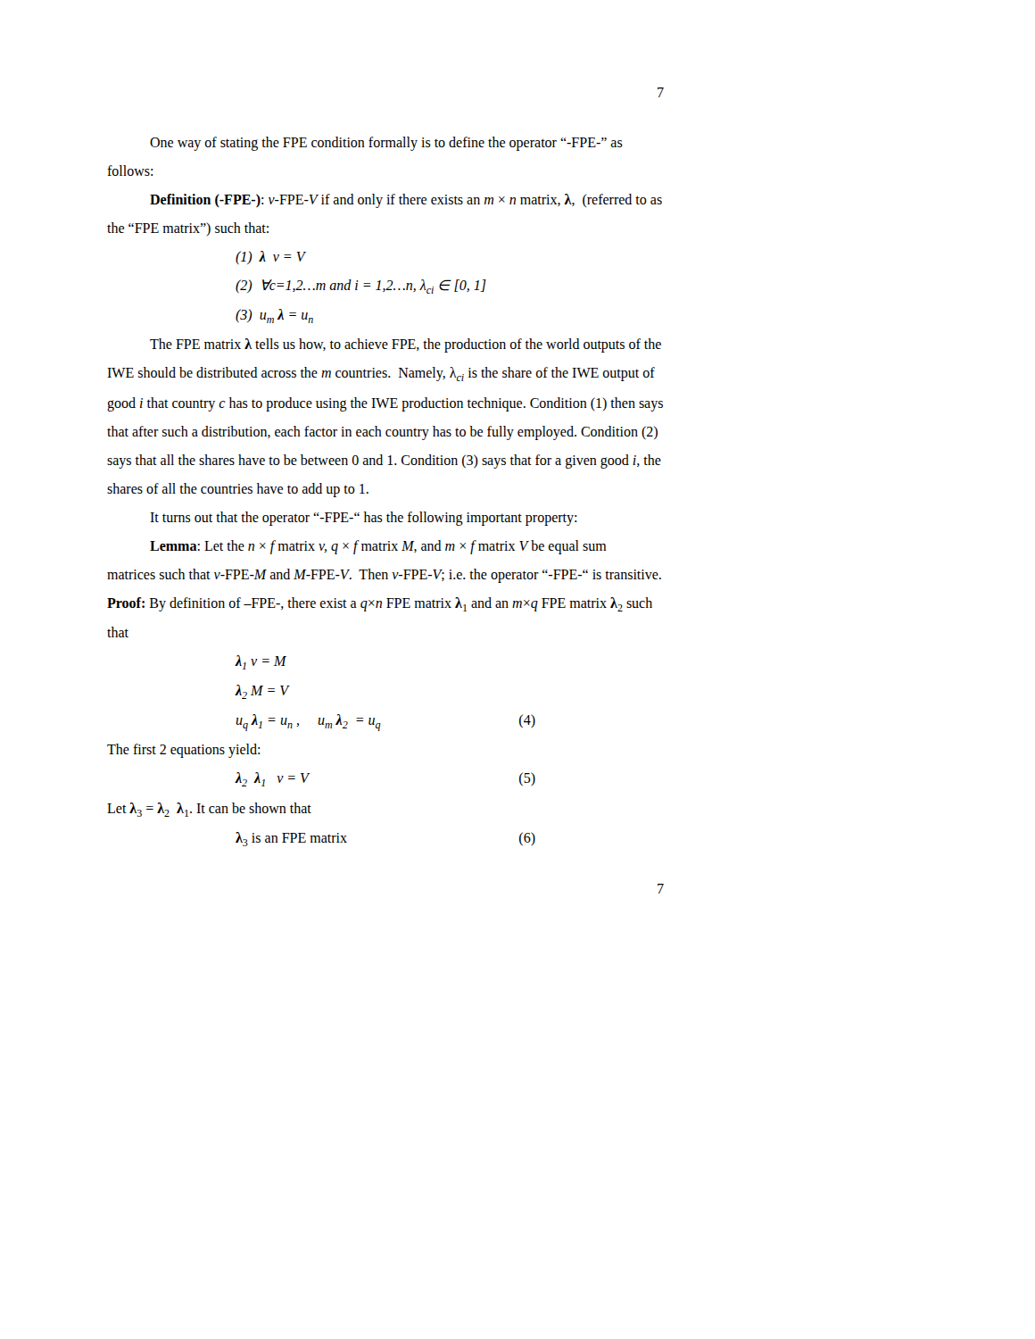7
One way of stating the FPE condition formally is to define the operator “-FPE-” as
follows:
Definition (-FPE-): v-FPE-V if and only if there exists an m × n matrix, λ, (referred to as
the “FPE matrix”) such that:
(1) λ v = V
(2) ∀c=1,2…m and i = 1,2…n, λci ∈ [0, 1]
(3) um λ = un
The FPE matrix λ tells us how, to achieve FPE, the production of the world outputs of the
IWE should be distributed across the m countries. Namely, λci is the share of the IWE output of
good i that country c has to produce using the IWE production technique. Condition (1) then says
that after such a distribution, each factor in each country has to be fully employed. Condition (2)
says that all the shares have to be between 0 and 1. Condition (3) says that for a given good i, the
shares of all the countries have to add up to 1.
It turns out that the operator “-FPE-“ has the following important property:
Lemma: Let the n × f matrix v, q × f matrix M, and m × f matrix V be equal sum
matrices such that v-FPE-M and M-FPE-V. Then v-FPE-V; i.e. the operator “-FPE-“ is transitive.
Proof: By definition of –FPE-, there exist a q×n FPE matrix λ1 and an m×q FPE matrix λ2 such
that
λ1 v = M
λ2 M = V
uq λ1 = un , um λ2 = uq (4)
The first 2 equations yield:
λ2 λ1 v = V (5)
Let λ3 = λ2 λ1. It can be shown that
λ3 is an FPE matrix (6)
7